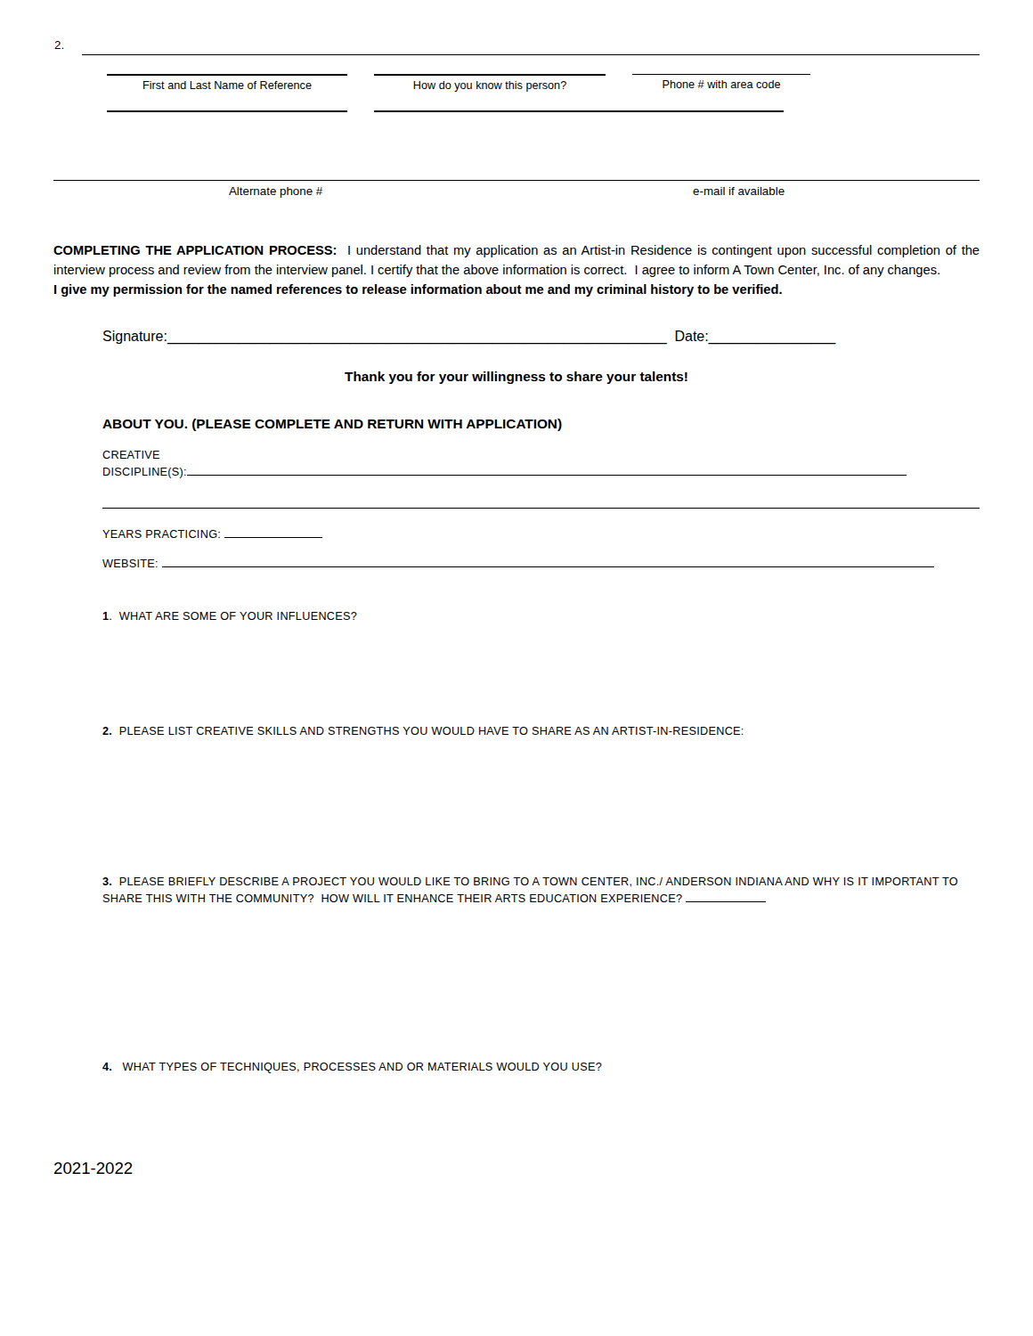| 2. | | |
First and Last Name of Reference
How do you know this person?
Phone # with area code
Alternate phone #
e-mail if available
COMPLETING THE APPLICATION PROCESS: I understand that my application as an Artist-in Residence is contingent upon successful completion of the interview process and review from the interview panel. I certify that the above information is correct. I agree to inform A Town Center, Inc. of any changes.
I give my permission for the named references to release information about me and my criminal history to be verified.
Signature:_______________________________________________________________ Date:________________
Thank you for your willingness to share your talents!
ABOUT YOU. (PLEASE COMPLETE AND RETURN WITH APPLICATION)
CREATIVE
DISCIPLINE(S):
YEARS PRACTICING:
WEBSITE:
1. WHAT ARE SOME OF YOUR INFLUENCES?
2. PLEASE LIST CREATIVE SKILLS AND STRENGTHS YOU WOULD HAVE TO SHARE AS AN ARTIST-IN-RESIDENCE:
3. PLEASE BRIEFLY DESCRIBE A PROJECT YOU WOULD LIKE TO BRING TO A TOWN CENTER, INC./ ANDERSON INDIANA AND WHY IS IT IMPORTANT TO SHARE THIS WITH THE COMMUNITY? HOW WILL IT ENHANCE THEIR ARTS EDUCATION EXPERIENCE?
4. WHAT TYPES OF TECHNIQUES, PROCESSES AND OR MATERIALS WOULD YOU USE?
2021-2022